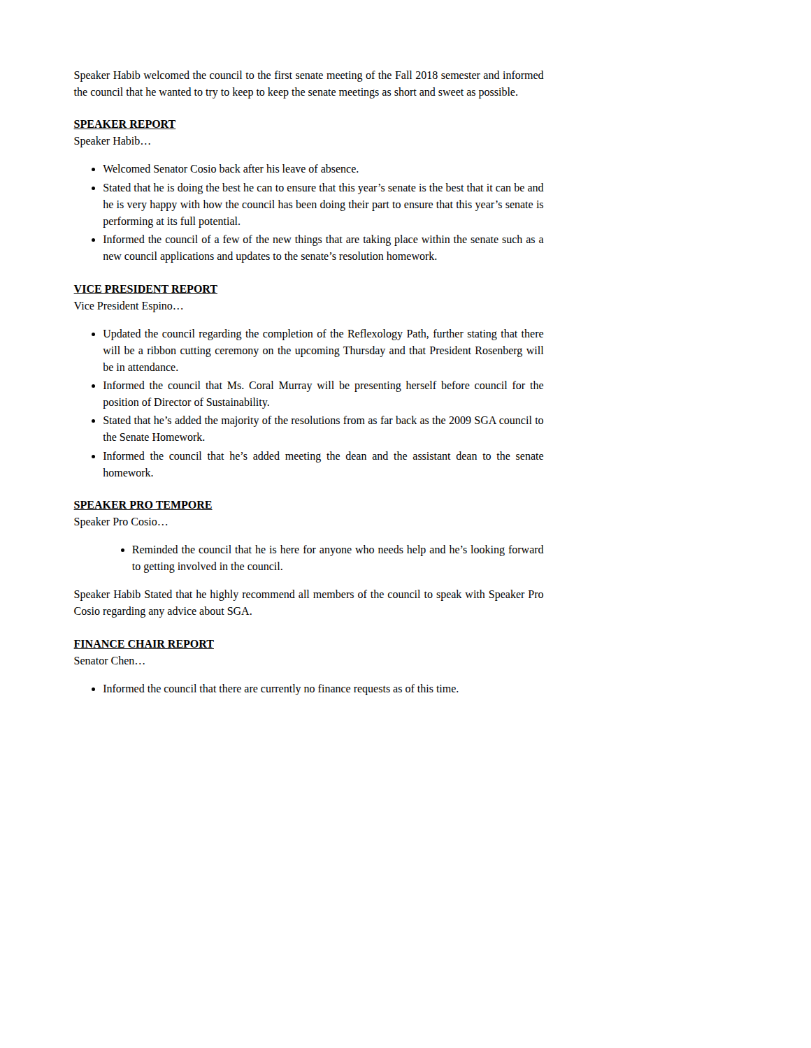Speaker Habib welcomed the council to the first senate meeting of the Fall 2018 semester and informed the council that he wanted to try to keep to keep the senate meetings as short and sweet as possible.
Speaker Report
Speaker Habib…
Welcomed Senator Cosio back after his leave of absence.
Stated that he is doing the best he can to ensure that this year’s senate is the best that it can be and he is very happy with how the council has been doing their part to ensure that this year’s senate is performing at its full potential.
Informed the council of a few of the new things that are taking place within the senate such as a new council applications and updates to the senate’s resolution homework.
Vice President Report
Vice President Espino…
Updated the council regarding the completion of the Reflexology Path, further stating that there will be a ribbon cutting ceremony on the upcoming Thursday and that President Rosenberg will be in attendance.
Informed the council that Ms. Coral Murray will be presenting herself before council for the position of Director of Sustainability.
Stated that he’s added the majority of the resolutions from as far back as the 2009 SGA council to the Senate Homework.
Informed the council that he’s added meeting the dean and the assistant dean to the senate homework.
Speaker Pro Tempore
Speaker Pro Cosio…
Reminded the council that he is here for anyone who needs help and he’s looking forward to getting involved in the council.
Speaker Habib Stated that he highly recommend all members of the council to speak with Speaker Pro Cosio regarding any advice about SGA.
Finance Chair Report
Senator Chen…
Informed the council that there are currently no finance requests as of this time.